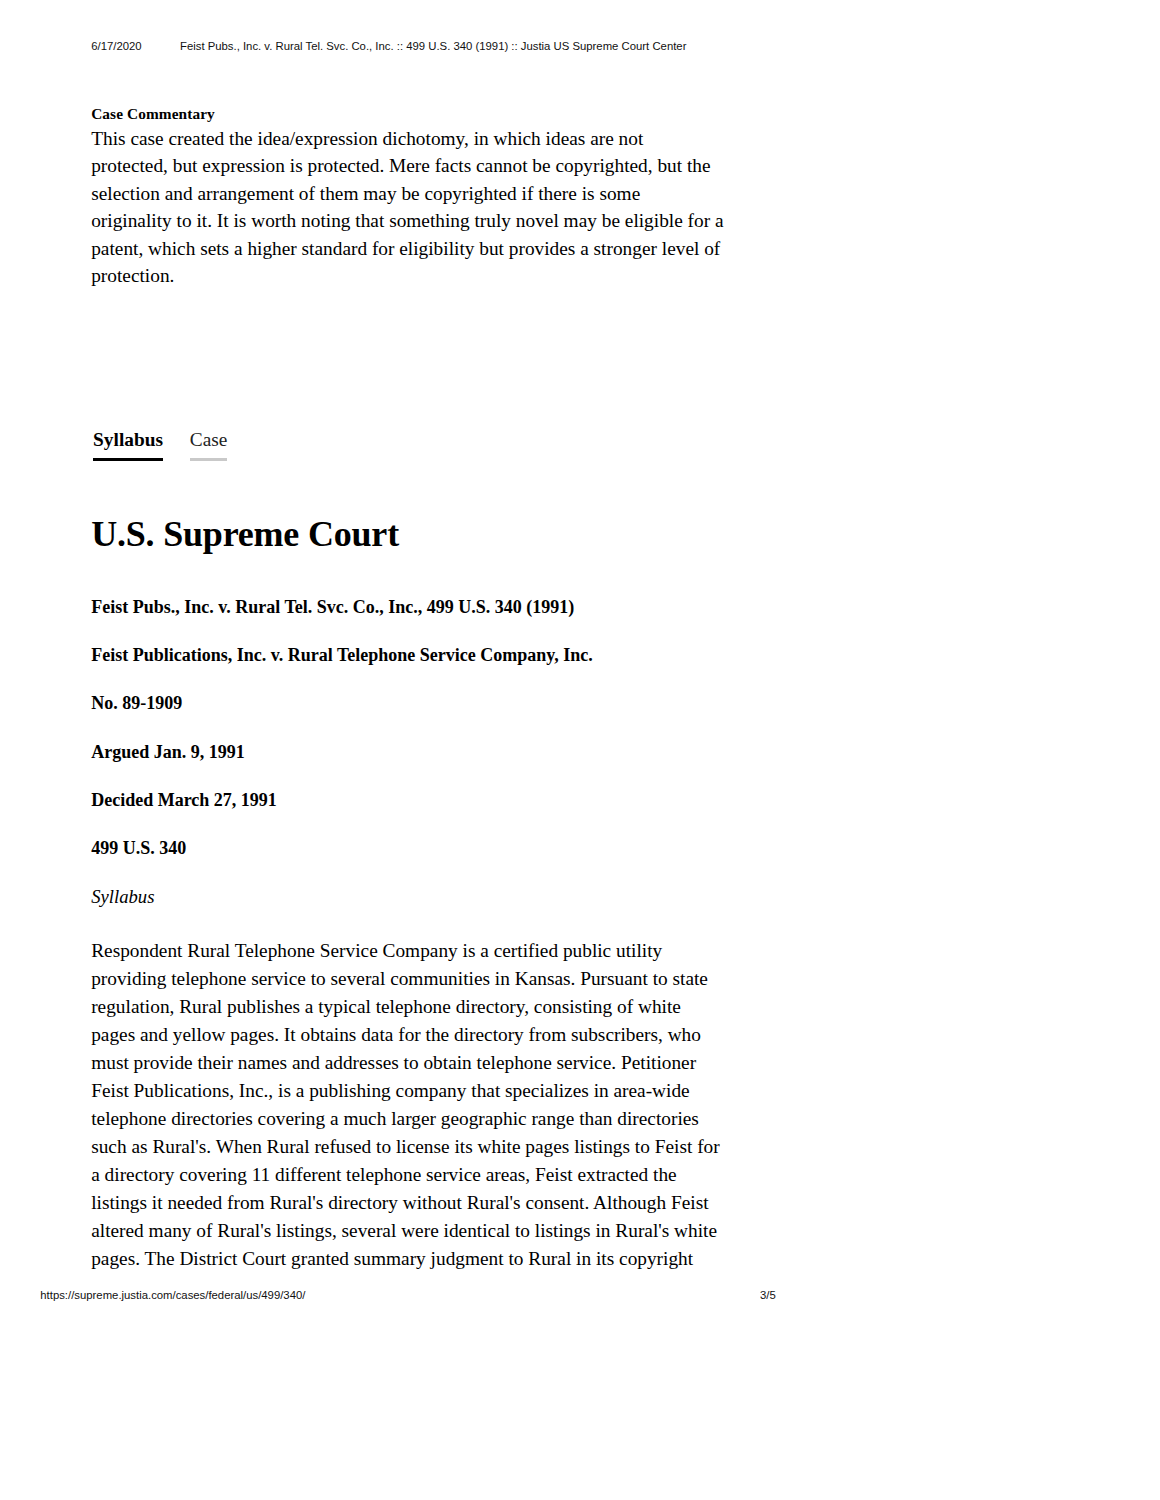6/17/2020 Feist Pubs., Inc. v. Rural Tel. Svc. Co., Inc. :: 499 U.S. 340 (1991) :: Justia US Supreme Court Center
Case Commentary
This case created the idea/expression dichotomy, in which ideas are not protected, but expression is protected. Mere facts cannot be copyrighted, but the selection and arrangement of them may be copyrighted if there is some originality to it. It is worth noting that something truly novel may be eligible for a patent, which sets a higher standard for eligibility but provides a stronger level of protection.
Syllabus Case
U.S. Supreme Court
Feist Pubs., Inc. v. Rural Tel. Svc. Co., Inc., 499 U.S. 340 (1991)
Feist Publications, Inc. v. Rural Telephone Service Company, Inc.
No. 89-1909
Argued Jan. 9, 1991
Decided March 27, 1991
499 U.S. 340
Syllabus
Respondent Rural Telephone Service Company is a certified public utility providing telephone service to several communities in Kansas. Pursuant to state regulation, Rural publishes a typical telephone directory, consisting of white pages and yellow pages. It obtains data for the directory from subscribers, who must provide their names and addresses to obtain telephone service. Petitioner Feist Publications, Inc., is a publishing company that specializes in area-wide telephone directories covering a much larger geographic range than directories such as Rural's. When Rural refused to license its white pages listings to Feist for a directory covering 11 different telephone service areas, Feist extracted the listings it needed from Rural's directory without Rural's consent. Although Feist altered many of Rural's listings, several were identical to listings in Rural's white pages. The District Court granted summary judgment to Rural in its copyright infringement suit, holding that telephone directories are copyrightable. The Court of Appeals affirmed.
https://supreme.justia.com/cases/federal/us/499/340/ 3/5